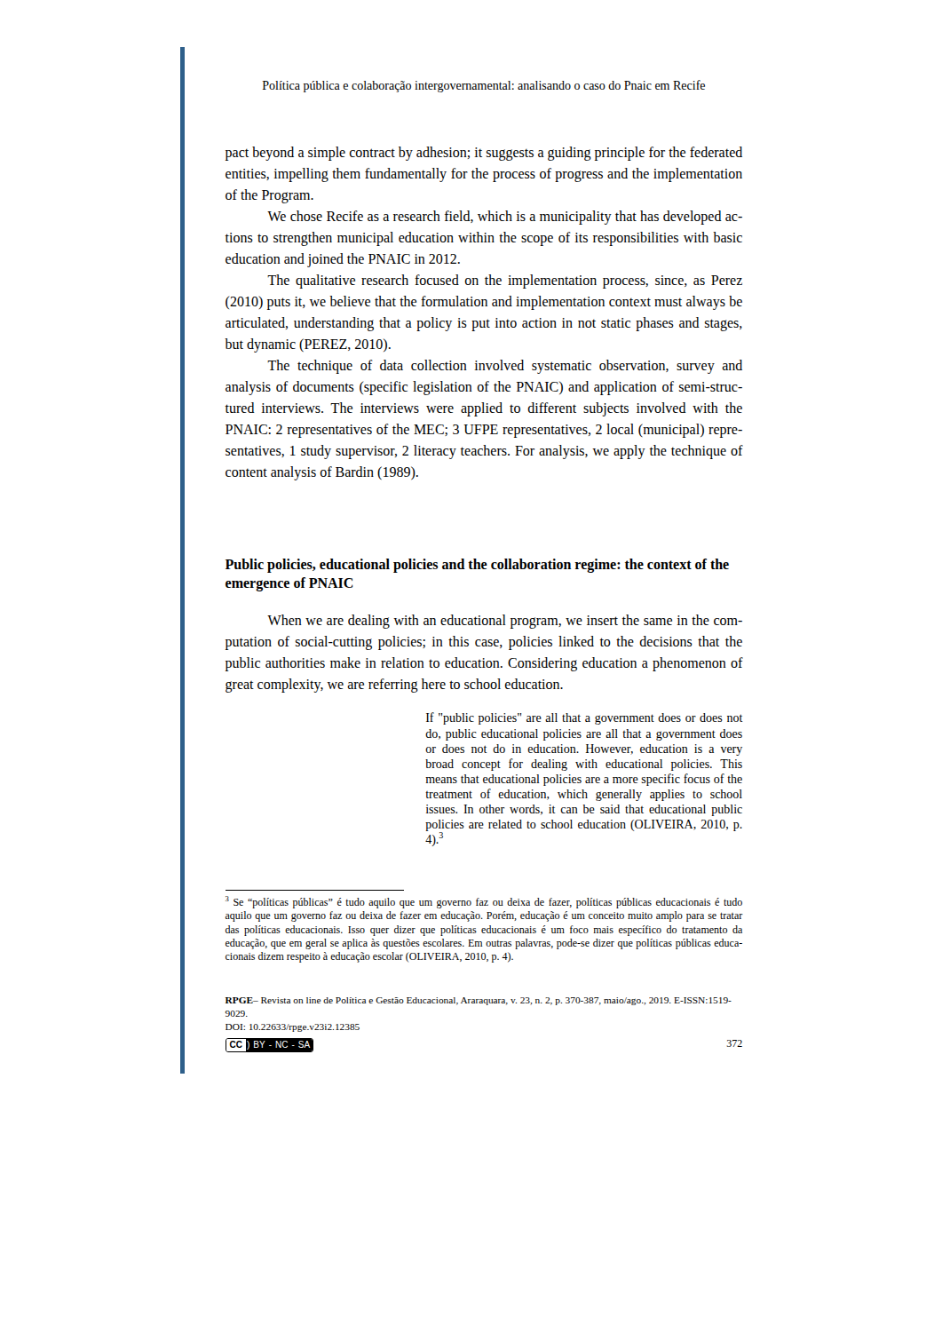Política pública e colaboração intergovernamental: analisando o caso do Pnaic em Recife
pact beyond a simple contract by adhesion; it suggests a guiding principle for the federated entities, impelling them fundamentally for the process of progress and the implementation of the Program.
We chose Recife as a research field, which is a municipality that has developed actions to strengthen municipal education within the scope of its responsibilities with basic education and joined the PNAIC in 2012.
The qualitative research focused on the implementation process, since, as Perez (2010) puts it, we believe that the formulation and implementation context must always be articulated, understanding that a policy is put into action in not static phases and stages, but dynamic (PEREZ, 2010).
The technique of data collection involved systematic observation, survey and analysis of documents (specific legislation of the PNAIC) and application of semi-structured interviews. The interviews were applied to different subjects involved with the PNAIC: 2 representatives of the MEC; 3 UFPE representatives, 2 local (municipal) representatives, 1 study supervisor, 2 literacy teachers. For analysis, we apply the technique of content analysis of Bardin (1989).
Public policies, educational policies and the collaboration regime: the context of the emergence of PNAIC
When we are dealing with an educational program, we insert the same in the computation of social-cutting policies; in this case, policies linked to the decisions that the public authorities make in relation to education. Considering education a phenomenon of great complexity, we are referring here to school education.
If "public policies" are all that a government does or does not do, public educational policies are all that a government does or does not do in education. However, education is a very broad concept for dealing with educational policies. This means that educational policies are a more specific focus of the treatment of education, which generally applies to school issues. In other words, it can be said that educational public policies are related to school education (OLIVEIRA, 2010, p. 4).3
3 Se “políticas públicas” é tudo aquilo que um governo faz ou deixa de fazer, políticas públicas educacionais é tudo aquilo que um governo faz ou deixa de fazer em educação. Porém, educação é um conceito muito amplo para se tratar das políticas educacionais. Isso quer dizer que políticas educacionais é um foco mais específico do tratamento da educação, que em geral se aplica às questões escolares. Em outras palavras, pode-se dizer que políticas públicas educacionais dizem respeito à educação escolar (OLIVEIRA, 2010, p. 4).
RPGE– Revista on line de Política e Gestão Educacional, Araraquara, v. 23, n. 2, p. 370-387, maio/ago., 2019. E-ISSN:1519-9029.
DOI: 10.22633/rpge.v23i2.12385
372
CC) BY-NC-SA